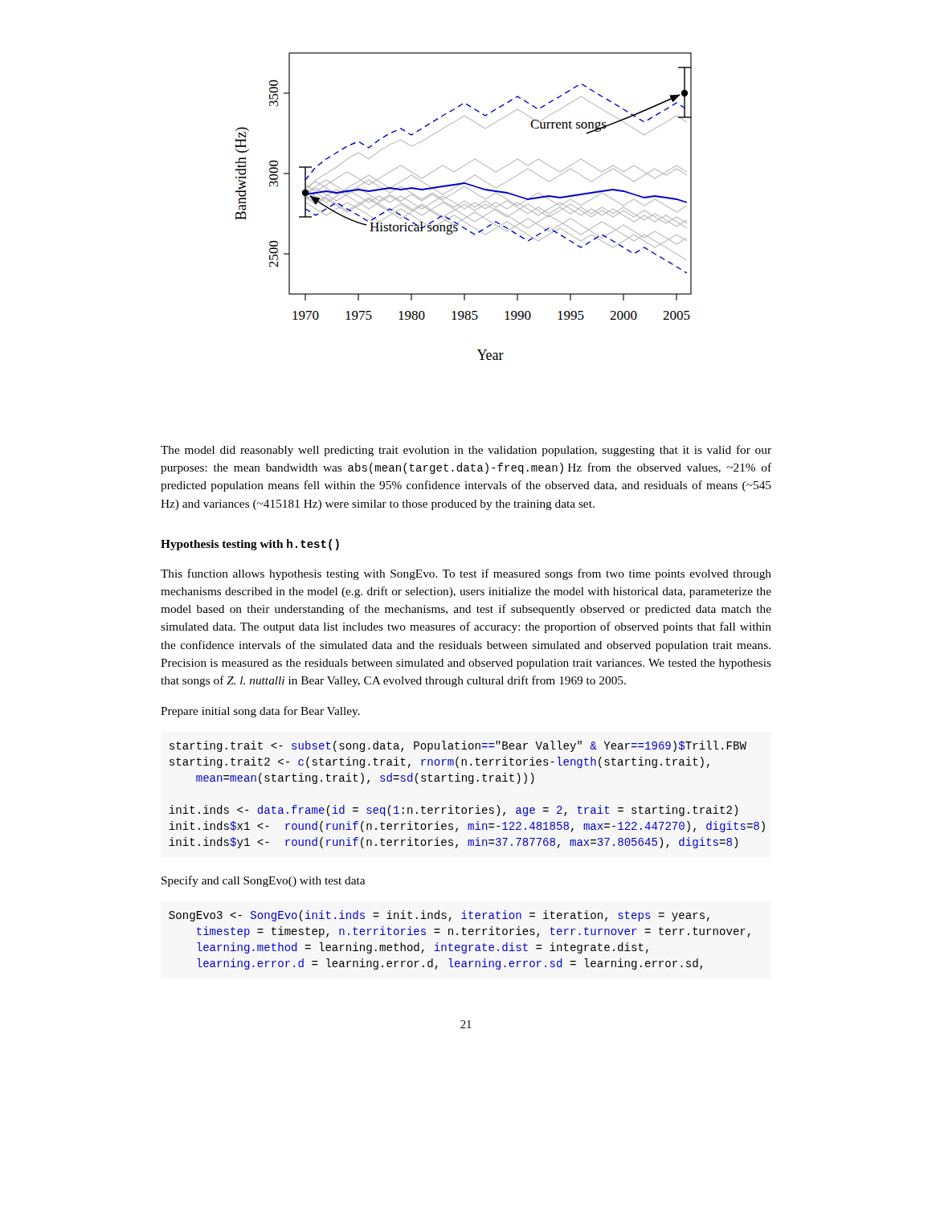2500 3000 3500 Bandwidth (Hz) 1970 1975 1980 1985 1990 1995 2000 2005 Year Historical songs Current songs
The model did reasonably well predicting trait evolution in the validation population, suggesting that it is valid for our purposes: the mean bandwidth was abs(mean(target.data)-freq.mean) Hz from the observed values, ~21% of predicted population means fell within the 95% confidence intervals of the observed data, and residuals of means (~545 Hz) and variances (~415181 Hz) were similar to those produced by the training data set.
Hypothesis testing with h.test()
This function allows hypothesis testing with SongEvo. To test if measured songs from two time points evolved through mechanisms described in the model (e.g. drift or selection), users initialize the model with historical data, parameterize the model based on their understanding of the mechanisms, and test if subsequently observed or predicted data match the simulated data. The output data list includes two measures of accuracy: the proportion of observed points that fall within the confidence intervals of the simulated data and the residuals between simulated and observed population trait means. Precision is measured as the residuals between simulated and observed population trait variances. We tested the hypothesis that songs of Z. l. nuttalli in Bear Valley, CA evolved through cultural drift from 1969 to 2005.
Prepare initial song data for Bear Valley.
starting.trait <- subset(song.data, Population=="Bear Valley" & Year==1969)$Trill.FBW
starting.trait2 <- c(starting.trait, rnorm(n.territories-length(starting.trait),
    mean=mean(starting.trait), sd=sd(starting.trait)))

init.inds <- data.frame(id = seq(1:n.territories), age = 2, trait = starting.trait2)
init.inds$x1 <-  round(runif(n.territories, min=-122.481858, max=-122.447270), digits=8)
init.inds$y1 <-  round(runif(n.territories, min=37.787768, max=37.805645), digits=8)
Specify and call SongEvo() with test data
SongEvo3 <- SongEvo(init.inds = init.inds, iteration = iteration, steps = years,
    timestep = timestep, n.territories = n.territories, terr.turnover = terr.turnover,
    learning.method = learning.method, integrate.dist = integrate.dist,
    learning.error.d = learning.error.d, learning.error.sd = learning.error.sd,
21